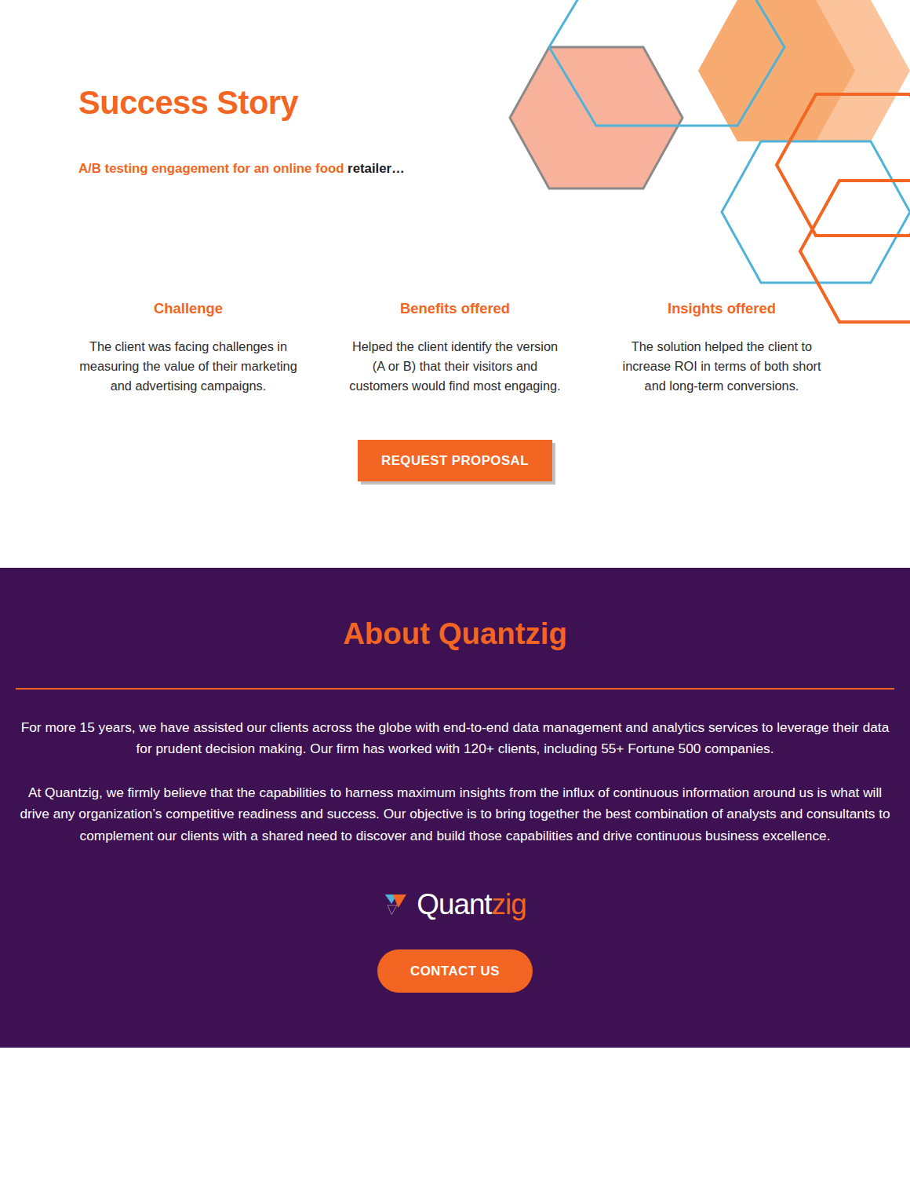Success Story
A/B testing engagement for an online food retailer…
Challenge
The client was facing challenges in measuring the value of their marketing and advertising campaigns.
Benefits offered
Helped the client identify the version (A or B) that their visitors and customers would find most engaging.
Insights offered
The solution helped the client to increase ROI in terms of both short and long-term conversions.
REQUEST PROPOSAL
About Quantzig
For more 15 years, we have assisted our clients across the globe with end-to-end data management and analytics services to leverage their data for prudent decision making. Our firm has worked with 120+ clients, including 55+ Fortune 500 companies.
At Quantzig, we firmly believe that the capabilities to harness maximum insights from the influx of continuous information around us is what will drive any organization’s competitive readiness and success. Our objective is to bring together the best combination of analysts and consultants to complement our clients with a shared need to discover and build those capabilities and drive continuous business excellence.
Quant zig
CONTACT US